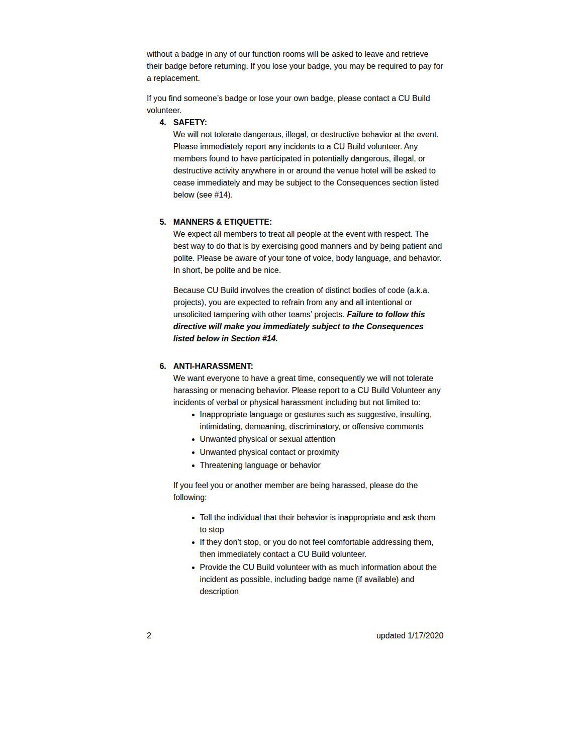without a badge in any of our function rooms will be asked to leave and retrieve their badge before returning. If you lose your badge, you may be required to pay for a replacement.
If you find someone’s badge or lose your own badge, please contact a CU Build volunteer.
Safety:
We will not tolerate dangerous, illegal, or destructive behavior at the event. Please immediately report any incidents to a CU Build volunteer. Any members found to have participated in potentially dangerous, illegal, or destructive activity anywhere in or around the venue hotel will be asked to cease immediately and may be subject to the Consequences section listed below (see #14).
Manners & Etiquette:
We expect all members to treat all people at the event with respect. The best way to do that is by exercising good manners and by being patient and polite. Please be aware of your tone of voice, body language, and behavior. In short, be polite and be nice.
Because CU Build involves the creation of distinct bodies of code (a.k.a. projects), you are expected to refrain from any and all intentional or unsolicited tampering with other teams’ projects. Failure to follow this directive will make you immediately subject to the Consequences listed below in Section #14.
Anti-Harassment:
We want everyone to have a great time, consequently we will not tolerate harassing or menacing behavior. Please report to a CU Build Volunteer any incidents of verbal or physical harassment including but not limited to:
Inappropriate language or gestures such as suggestive, insulting, intimidating, demeaning, discriminatory, or offensive comments
Unwanted physical or sexual attention
Unwanted physical contact or proximity
Threatening language or behavior
If you feel you or another member are being harassed, please do the following:
Tell the individual that their behavior is inappropriate and ask them to stop
If they don’t stop, or you do not feel comfortable addressing them, then immediately contact a CU Build volunteer.
Provide the CU Build volunteer with as much information about the incident as possible, including badge name (if available) and description
2 updated 1/17/2020